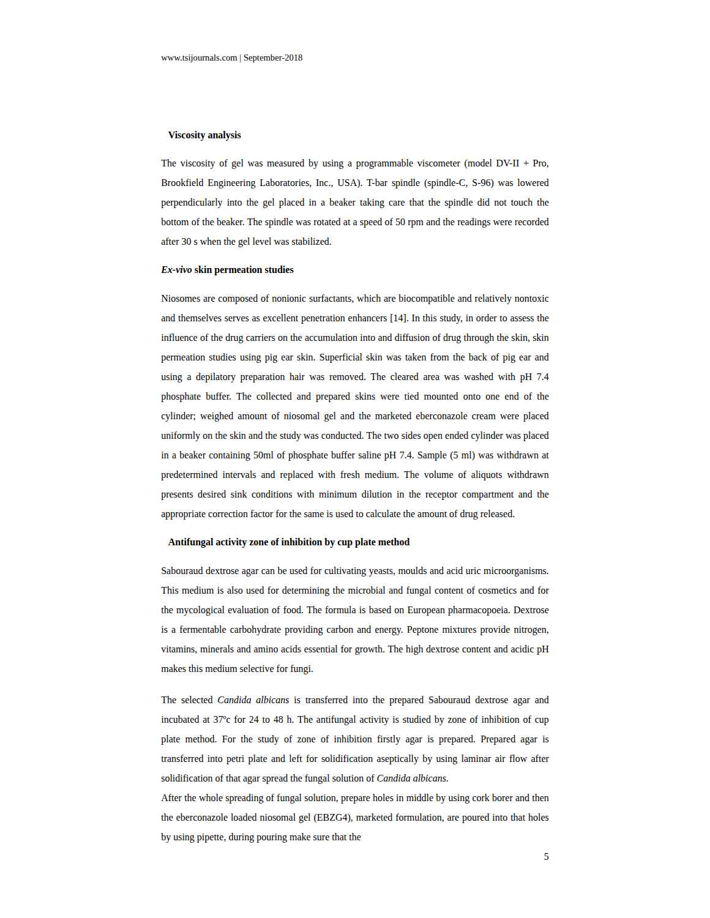www.tsijournals.com | September-2018
Viscosity analysis
The viscosity of gel was measured by using a programmable viscometer (model DV-II + Pro, Brookfield Engineering Laboratories, Inc., USA). T-bar spindle (spindle-C, S-96) was lowered perpendicularly into the gel placed in a beaker taking care that the spindle did not touch the bottom of the beaker. The spindle was rotated at a speed of 50 rpm and the readings were recorded after 30 s when the gel level was stabilized.
Ex-vivo skin permeation studies
Niosomes are composed of nonionic surfactants, which are biocompatible and relatively nontoxic and themselves serves as excellent penetration enhancers [14]. In this study, in order to assess the influence of the drug carriers on the accumulation into and diffusion of drug through the skin, skin permeation studies using pig ear skin. Superficial skin was taken from the back of pig ear and using a depilatory preparation hair was removed. The cleared area was washed with pH 7.4 phosphate buffer. The collected and prepared skins were tied mounted onto one end of the cylinder; weighed amount of niosomal gel and the marketed eberconazole cream were placed uniformly on the skin and the study was conducted. The two sides open ended cylinder was placed in a beaker containing 50ml of phosphate buffer saline pH 7.4. Sample (5 ml) was withdrawn at predetermined intervals and replaced with fresh medium. The volume of aliquots withdrawn presents desired sink conditions with minimum dilution in the receptor compartment and the appropriate correction factor for the same is used to calculate the amount of drug released.
Antifungal activity zone of inhibition by cup plate method
Sabouraud dextrose agar can be used for cultivating yeasts, moulds and acid uric microorganisms. This medium is also used for determining the microbial and fungal content of cosmetics and for the mycological evaluation of food. The formula is based on European pharmacopoeia. Dextrose is a fermentable carbohydrate providing carbon and energy. Peptone mixtures provide nitrogen, vitamins, minerals and amino acids essential for growth. The high dextrose content and acidic pH makes this medium selective for fungi.
The selected Candida albicans is transferred into the prepared Sabouraud dextrose agar and incubated at 37ºc for 24 to 48 h. The antifungal activity is studied by zone of inhibition of cup plate method. For the study of zone of inhibition firstly agar is prepared. Prepared agar is transferred into petri plate and left for solidification aseptically by using laminar air flow after solidification of that agar spread the fungal solution of Candida albicans.
After the whole spreading of fungal solution, prepare holes in middle by using cork borer and then the eberconazole loaded niosomal gel (EBZG4), marketed formulation, are poured into that holes by using pipette, during pouring make sure that the
5